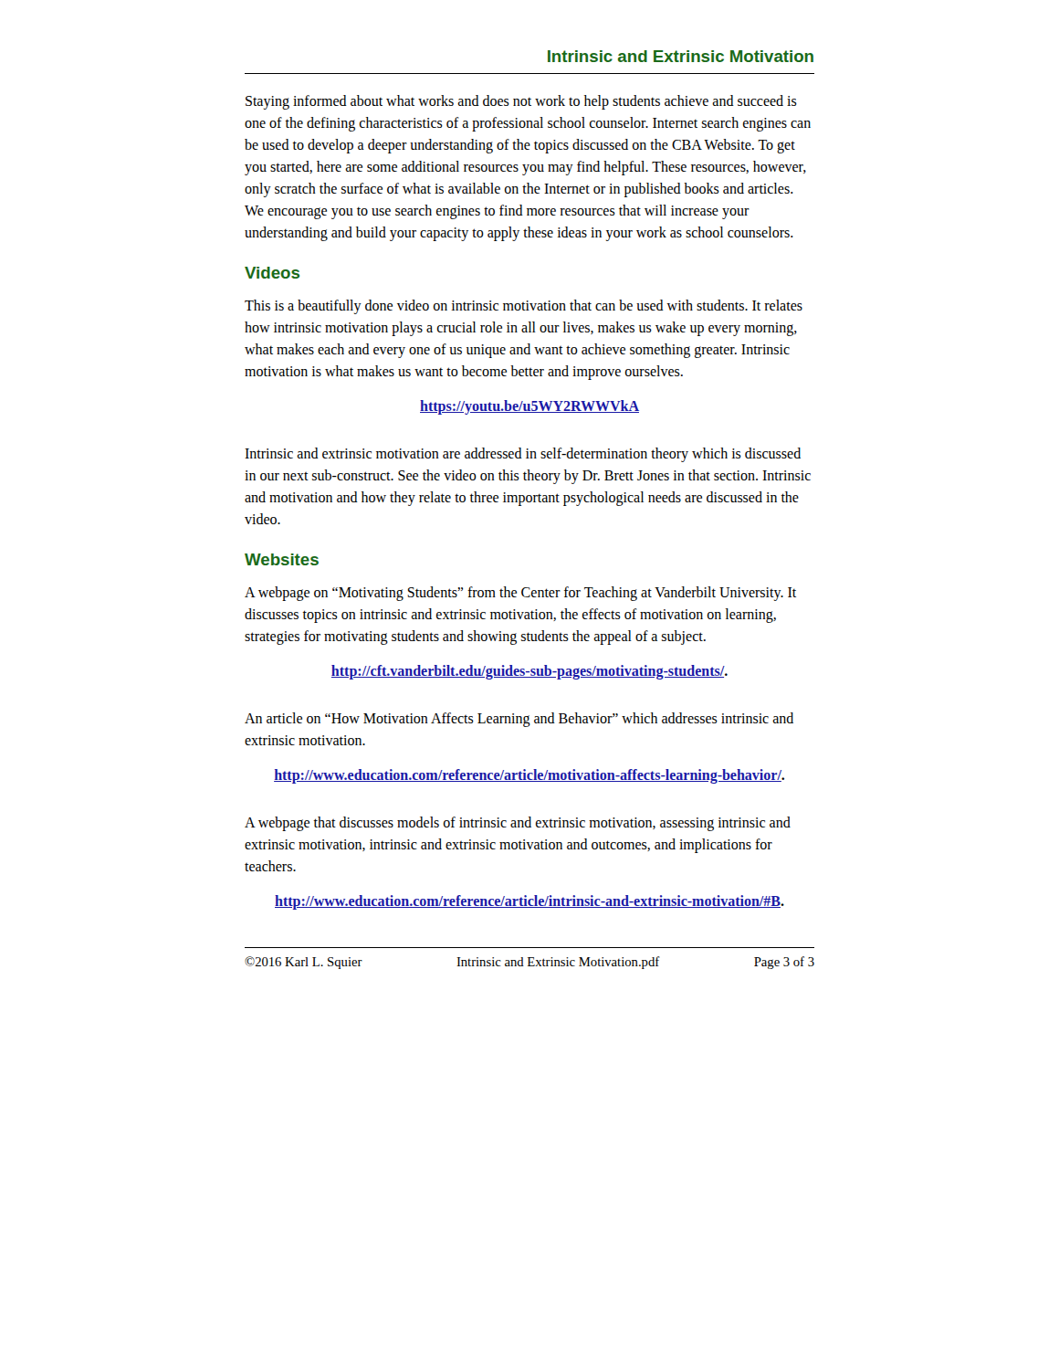Intrinsic and Extrinsic Motivation
Staying informed about what works and does not work to help students achieve and succeed is one of the defining characteristics of a professional school counselor. Internet search engines can be used to develop a deeper understanding of the topics discussed on the CBA Website. To get you started, here are some additional resources you may find helpful. These resources, however, only scratch the surface of what is available on the Internet or in published books and articles. We encourage you to use search engines to find more resources that will increase your understanding and build your capacity to apply these ideas in your work as school counselors.
Videos
This is a beautifully done video on intrinsic motivation that can be used with students. It relates how intrinsic motivation plays a crucial role in all our lives, makes us wake up every morning, what makes each and every one of us unique and want to achieve something greater. Intrinsic motivation is what makes us want to become better and improve ourselves.
https://youtu.be/u5WY2RWWVkA
Intrinsic and extrinsic motivation are addressed in self-determination theory which is discussed in our next sub-construct. See the video on this theory by Dr. Brett Jones in that section. Intrinsic and motivation and how they relate to three important psychological needs are discussed in the video.
Websites
A webpage on “Motivating Students” from the Center for Teaching at Vanderbilt University. It discusses topics on intrinsic and extrinsic motivation, the effects of motivation on learning, strategies for motivating students and showing students the appeal of a subject.
http://cft.vanderbilt.edu/guides-sub-pages/motivating-students/.
An article on “How Motivation Affects Learning and Behavior” which addresses intrinsic and extrinsic motivation.
http://www.education.com/reference/article/motivation-affects-learning-behavior/.
A webpage that discusses models of intrinsic and extrinsic motivation, assessing intrinsic and extrinsic motivation, intrinsic and extrinsic motivation and outcomes, and implications for teachers.
http://www.education.com/reference/article/intrinsic-and-extrinsic-motivation/#B.
©2016 Karl L. Squier Intrinsic and Extrinsic Motivation.pdf Page 3 of 3